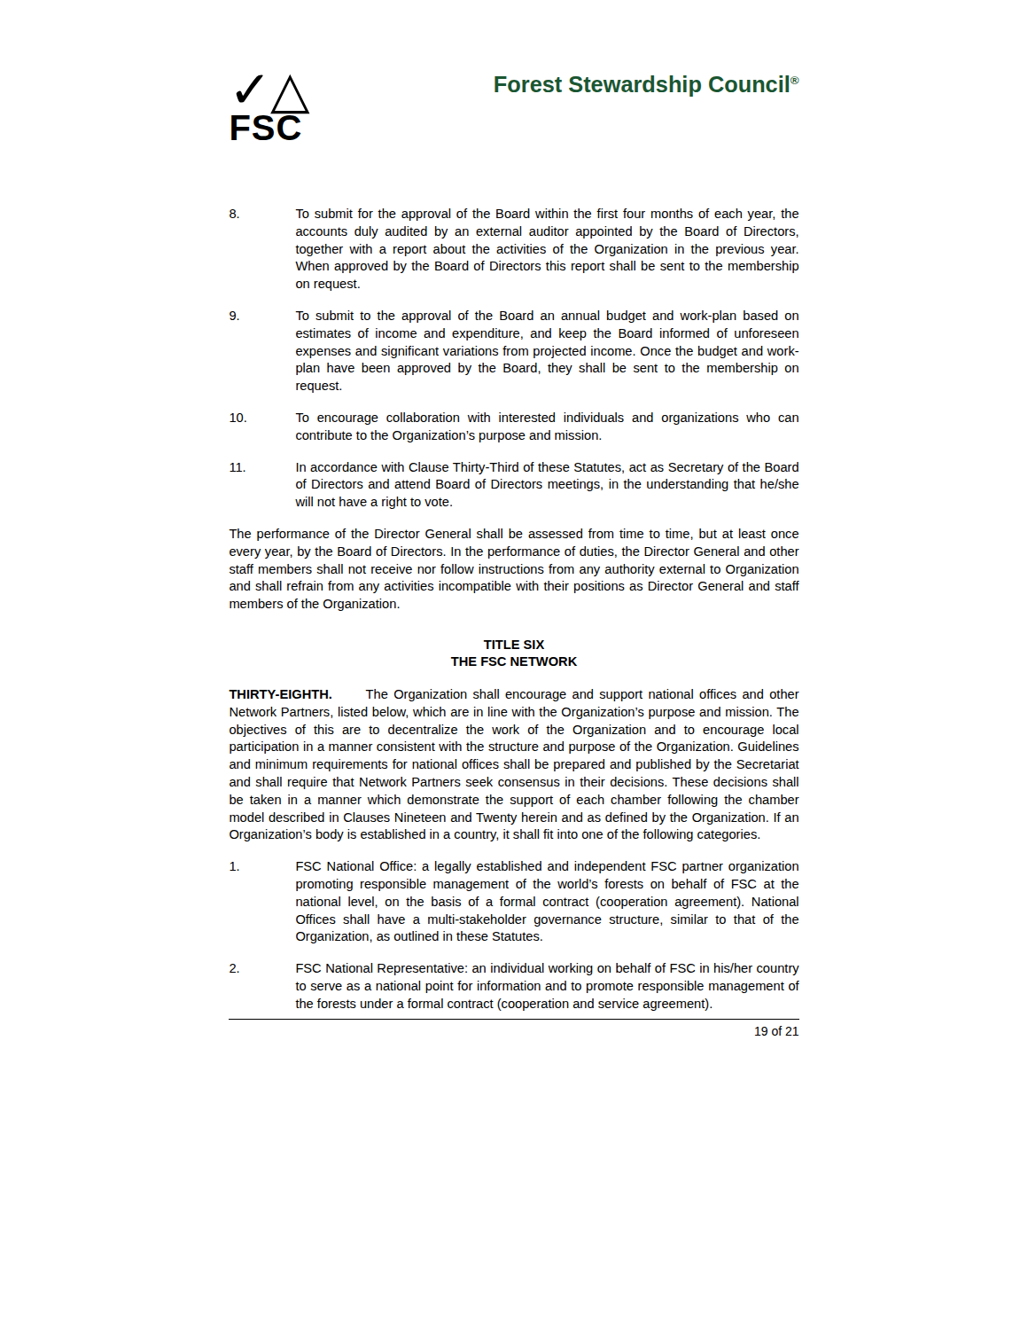✓△
FSC
Forest Stewardship Council®
8.
To submit for the approval of the Board within the first four months of each year, the accounts duly audited by an external auditor appointed by the Board of Directors, together with a report about the activities of the Organization in the previous year. When approved by the Board of Directors this report shall be sent to the membership on request.
9.
To submit to the approval of the Board an annual budget and work-plan based on estimates of income and expenditure, and keep the Board informed of unforeseen expenses and significant variations from projected income. Once the budget and work-plan have been approved by the Board, they shall be sent to the membership on request.
10.
To encourage collaboration with interested individuals and organizations who can contribute to the Organization’s purpose and mission.
11.
In accordance with Clause Thirty-Third of these Statutes, act as Secretary of the Board of Directors and attend Board of Directors meetings, in the understanding that he/she will not have a right to vote.
The performance of the Director General shall be assessed from time to time, but at least once every year, by the Board of Directors. In the performance of duties, the Director General and other staff members shall not receive nor follow instructions from any authority external to Organization and shall refrain from any activities incompatible with their positions as Director General and staff members of the Organization.
TITLE SIX
THE FSC NETWORK
THIRTY-EIGHTH. The Organization shall encourage and support national offices and other Network Partners, listed below, which are in line with the Organization’s purpose and mission. The objectives of this are to decentralize the work of the Organization and to encourage local participation in a manner consistent with the structure and purpose of the Organization. Guidelines and minimum requirements for national offices shall be prepared and published by the Secretariat and shall require that Network Partners seek consensus in their decisions. These decisions shall be taken in a manner which demonstrate the support of each chamber following the chamber model described in Clauses Nineteen and Twenty herein and as defined by the Organization. If an Organization’s body is established in a country, it shall fit into one of the following categories.
1.
FSC National Office: a legally established and independent FSC partner organization promoting responsible management of the world’s forests on behalf of FSC at the national level, on the basis of a formal contract (cooperation agreement). National Offices shall have a multi-stakeholder governance structure, similar to that of the Organization, as outlined in these Statutes.
2.
FSC National Representative: an individual working on behalf of FSC in his/her country to serve as a national point for information and to promote responsible management of the forests under a formal contract (cooperation and service agreement).
19 of 21